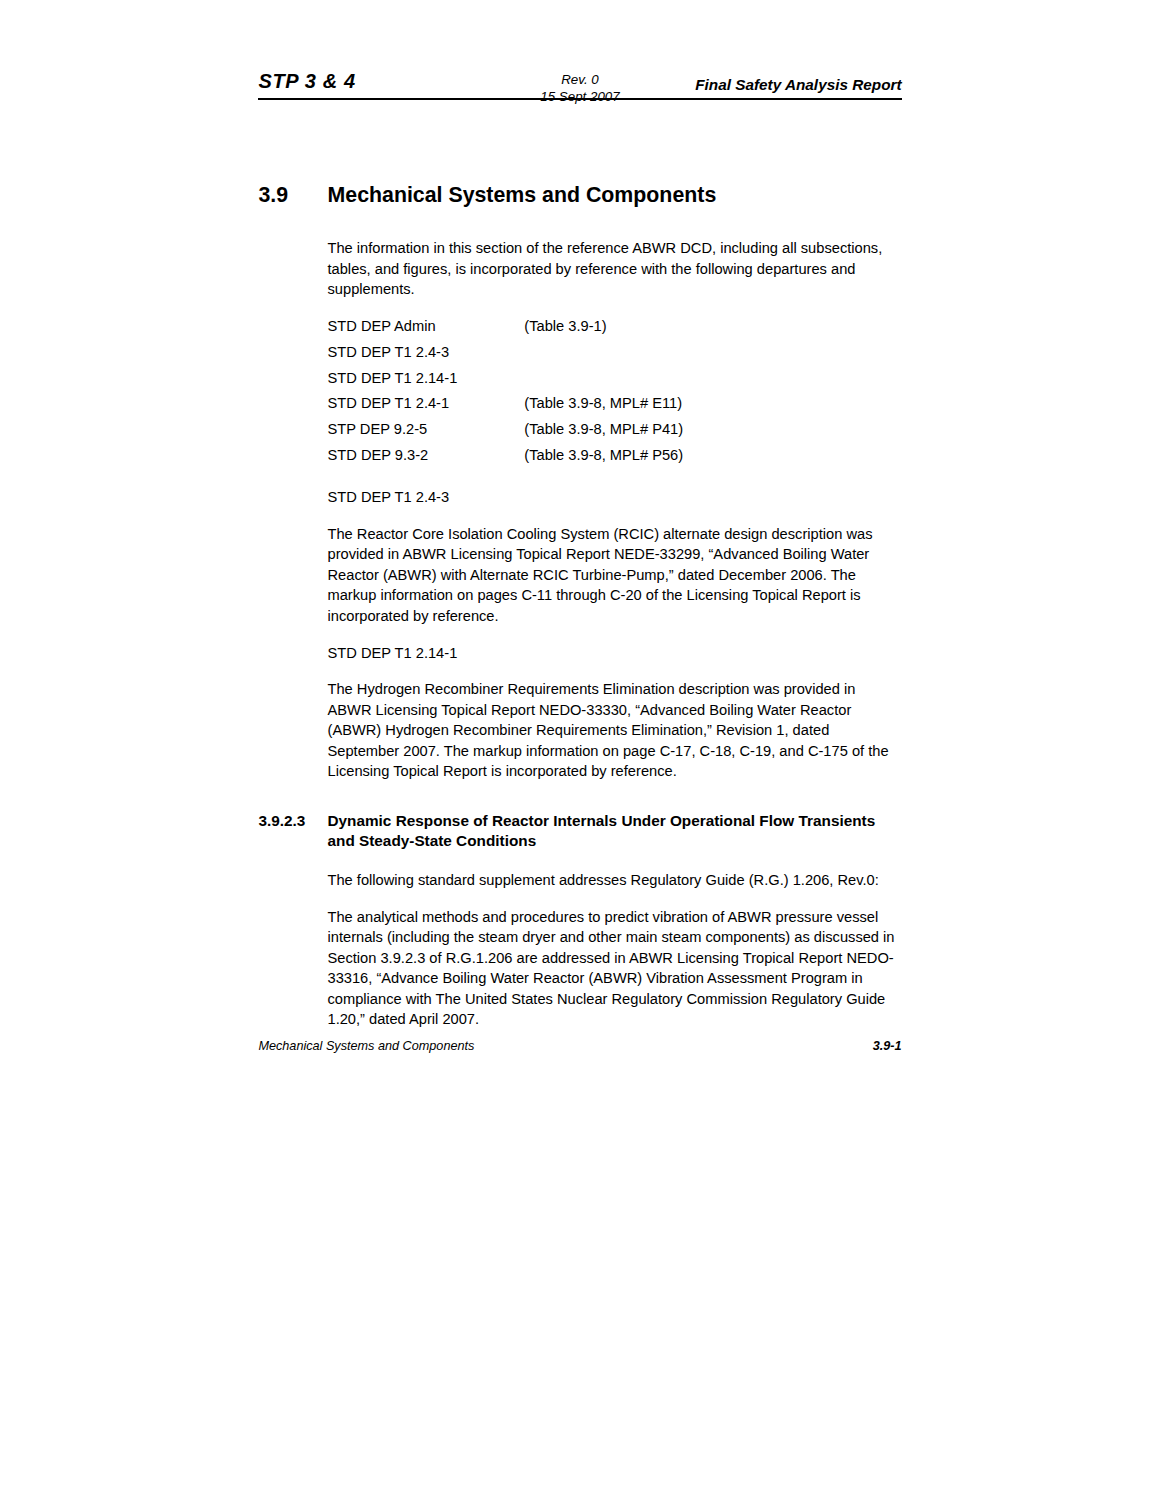Rev. 0
15 Sept 2007
STP 3 & 4
Final Safety Analysis Report
3.9 Mechanical Systems and Components
The information in this section of the reference ABWR DCD, including all subsections, tables, and figures, is incorporated by reference with the following departures and supplements.
STD DEP Admin
(Table 3.9-1)
STD DEP T1 2.4-3
STD DEP T1 2.14-1
STD DEP T1 2.4-1
(Table 3.9-8, MPL# E11)
STP DEP 9.2-5
(Table 3.9-8, MPL# P41)
STD DEP 9.3-2
(Table 3.9-8, MPL# P56)
STD DEP T1 2.4-3
The Reactor Core Isolation Cooling System (RCIC) alternate design description was provided in ABWR Licensing Topical Report NEDE-33299, “Advanced Boiling Water Reactor (ABWR) with Alternate RCIC Turbine-Pump,” dated December 2006. The markup information on pages C-11 through C-20 of the Licensing Topical Report is incorporated by reference.
STD DEP T1 2.14-1
The Hydrogen Recombiner Requirements Elimination description was provided in ABWR Licensing Topical Report NEDO-33330, “Advanced Boiling Water Reactor (ABWR) Hydrogen Recombiner Requirements Elimination,” Revision 1, dated September 2007. The markup information on page C-17, C-18, C-19, and C-175 of the Licensing Topical Report is incorporated by reference.
3.9.2.3 Dynamic Response of Reactor Internals Under Operational Flow Transients and Steady-State Conditions
The following standard supplement addresses Regulatory Guide (R.G.) 1.206, Rev.0:
The analytical methods and procedures to predict vibration of ABWR pressure vessel internals (including the steam dryer and other main steam components) as discussed in Section 3.9.2.3 of R.G.1.206 are addressed in ABWR Licensing Tropical Report NEDO-33316, “Advance Boiling Water Reactor (ABWR) Vibration Assessment Program in compliance with The United States Nuclear Regulatory Commission Regulatory Guide 1.20,” dated April 2007.
Mechanical Systems and Components
3.9-1